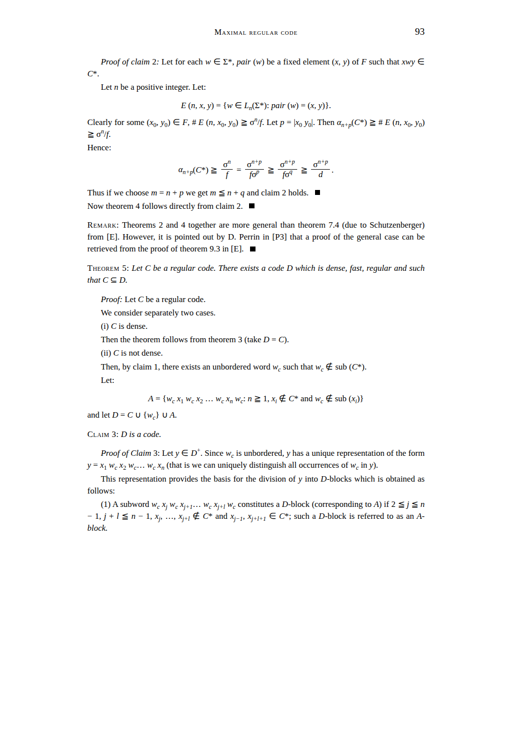Maximal regular code 93
Proof of claim 2: Let for each w ∈ Σ*, pair (w) be a fixed element (x, y) of F such that xwy ∈ C*.
Let n be a positive integer. Let:
E (n, x, y) = {w ∈ Ln(Σ*): pair (w) = (x, y)}.
Clearly for some (x0, y0) ∈ F, # E (n, x0, y0) ≧ σn/f. Let p = |x0 y0|. Then αn+p(C*) ≧ # E (n, x0, y0) ≧ σn/f.
Hence:
αn+p(C*) ≧ σn f = σn+p fσp ≧ σn+p fσq ≧ σn+p d.
Thus if we choose m = n + p we get m ≦ n + q and claim 2 holds.
Now theorem 4 follows directly from claim 2.
Remark: Theorems 2 and 4 together are more general than theorem 7.4 (due to Schutzenberger) from [E]. However, it is pointed out by D. Perrin in [P3] that a proof of the general case can be retrieved from the proof of theorem 9.3 in [E].
Theorem 5: Let C be a regular code. There exists a code D which is dense, fast, regular and such that C ⊆ D.
Proof: Let C be a regular code.
We consider separately two cases.
(i) C is dense.
Then the theorem follows from theorem 3 (take D = C).
(ii) C is not dense.
Then, by claim 1, there exists an unbordered word wc such that wc ∉ sub (C*).
Let:
A = {wc x1 wc x2 … wc xn wc: n ≧ 1, xi ∉ C* and wc ∉ sub (xi)}
and let D = C ∪ {wc} ∪ A.
Claim 3: D is a code.
Proof of Claim 3: Let y ∈ D+. Since wc is unbordered, y has a unique representation of the form y = x1 wc x2 wc… wc xn (that is we can uniquely distinguish all occurrences of wc in y).
This representation provides the basis for the division of y into D-blocks which is obtained as follows:
(1) A subword wc xj wc xj+1… wc xj+l wc constitutes a D-block (corresponding to A) if 2 ≦ j ≦ n − 1, j + l ≦ n − 1, xj, …, xj+l ∉ C* and xj−1, xj+l+1 ∈ C*; such a D-block is referred to as an A-block.